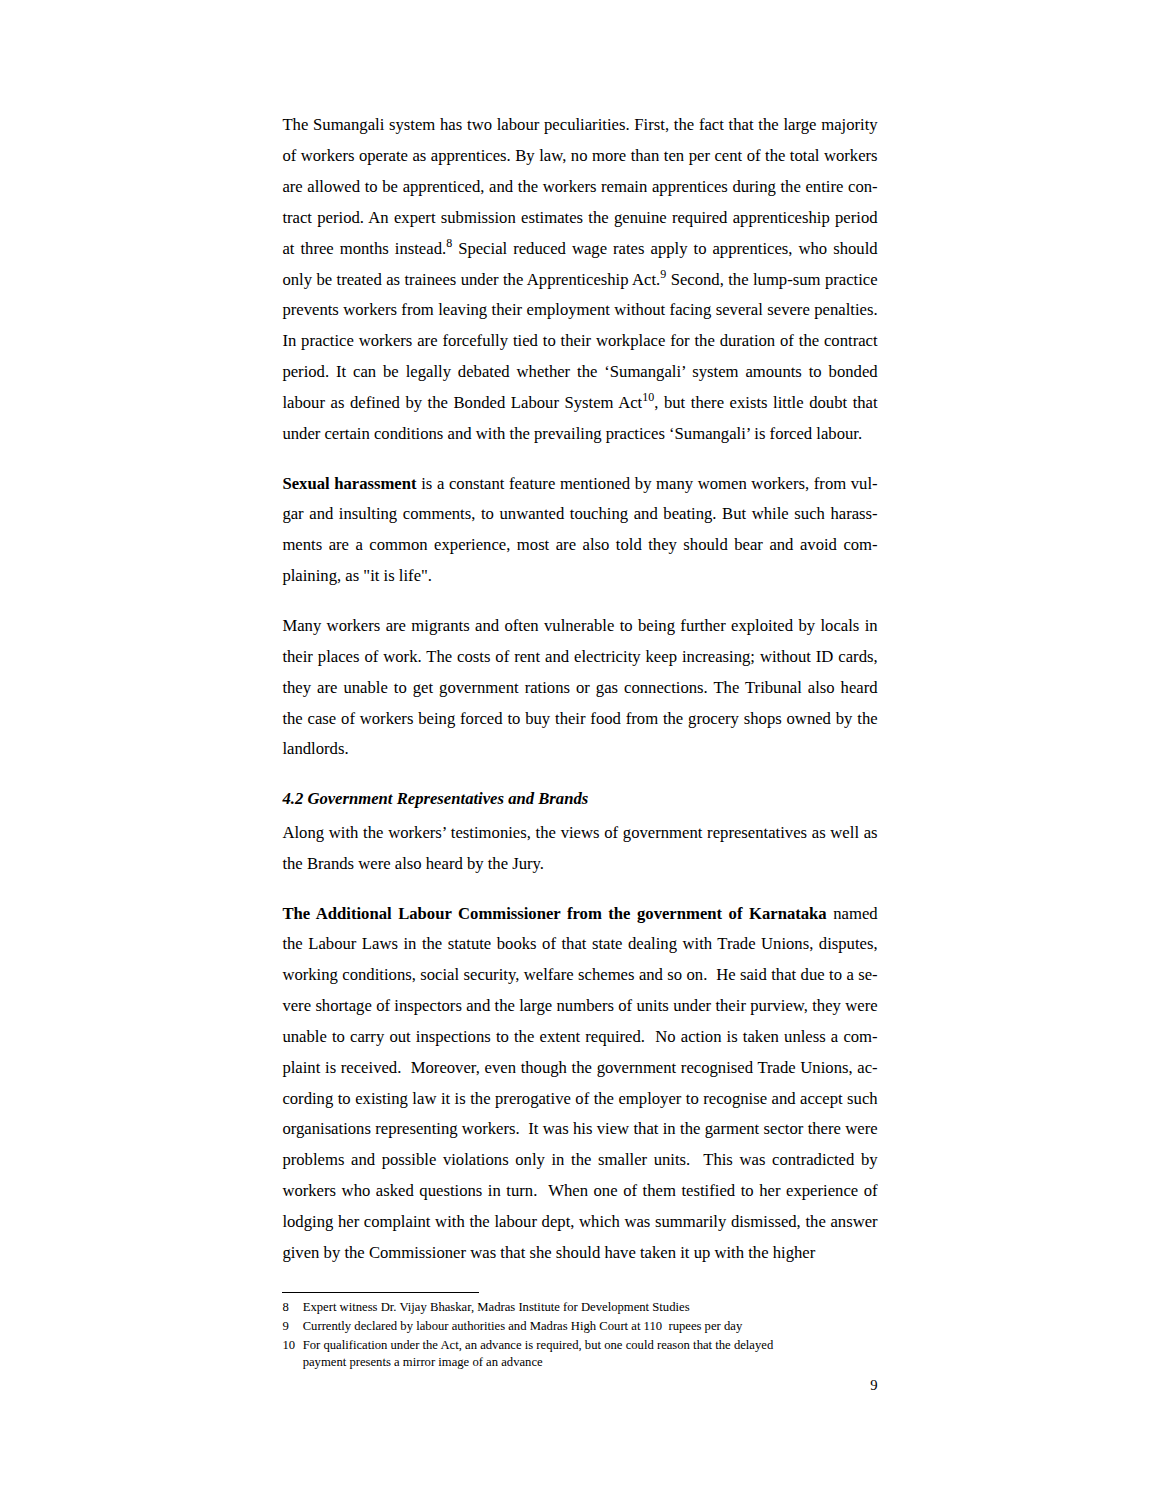The Sumangali system has two labour peculiarities. First, the fact that the large majority of workers operate as apprentices. By law, no more than ten per cent of the total workers are allowed to be apprenticed, and the workers remain apprentices during the entire contract period. An expert submission estimates the genuine required apprenticeship period at three months instead.8 Special reduced wage rates apply to apprentices, who should only be treated as trainees under the Apprenticeship Act.9 Second, the lump-sum practice prevents workers from leaving their employment without facing several severe penalties. In practice workers are forcefully tied to their workplace for the duration of the contract period. It can be legally debated whether the ‘Sumangali’ system amounts to bonded labour as defined by the Bonded Labour System Act10, but there exists little doubt that under certain conditions and with the prevailing practices ‘Sumangali’ is forced labour.
Sexual harassment is a constant feature mentioned by many women workers, from vulgar and insulting comments, to unwanted touching and beating. But while such harassments are a common experience, most are also told they should bear and avoid complaining, as "it is life".
Many workers are migrants and often vulnerable to being further exploited by locals in their places of work. The costs of rent and electricity keep increasing; without ID cards, they are unable to get government rations or gas connections. The Tribunal also heard the case of workers being forced to buy their food from the grocery shops owned by the landlords.
4.2 Government Representatives and Brands
Along with the workers’ testimonies, the views of government representatives as well as the Brands were also heard by the Jury.
The Additional Labour Commissioner from the government of Karnataka named the Labour Laws in the statute books of that state dealing with Trade Unions, disputes, working conditions, social security, welfare schemes and so on. He said that due to a severe shortage of inspectors and the large numbers of units under their purview, they were unable to carry out inspections to the extent required. No action is taken unless a complaint is received. Moreover, even though the government recognised Trade Unions, according to existing law it is the prerogative of the employer to recognise and accept such organisations representing workers. It was his view that in the garment sector there were problems and possible violations only in the smaller units. This was contradicted by workers who asked questions in turn. When one of them testified to her experience of lodging her complaint with the labour dept, which was summarily dismissed, the answer given by the Commissioner was that she should have taken it up with the higher
8
Expert witness Dr. Vijay Bhaskar, Madras Institute for Development Studies
9
Currently declared by labour authorities and Madras High Court at 110 rupees per day
10
For qualification under the Act, an advance is required, but one could reason that the delayed payment presents a mirror image of an advance
9